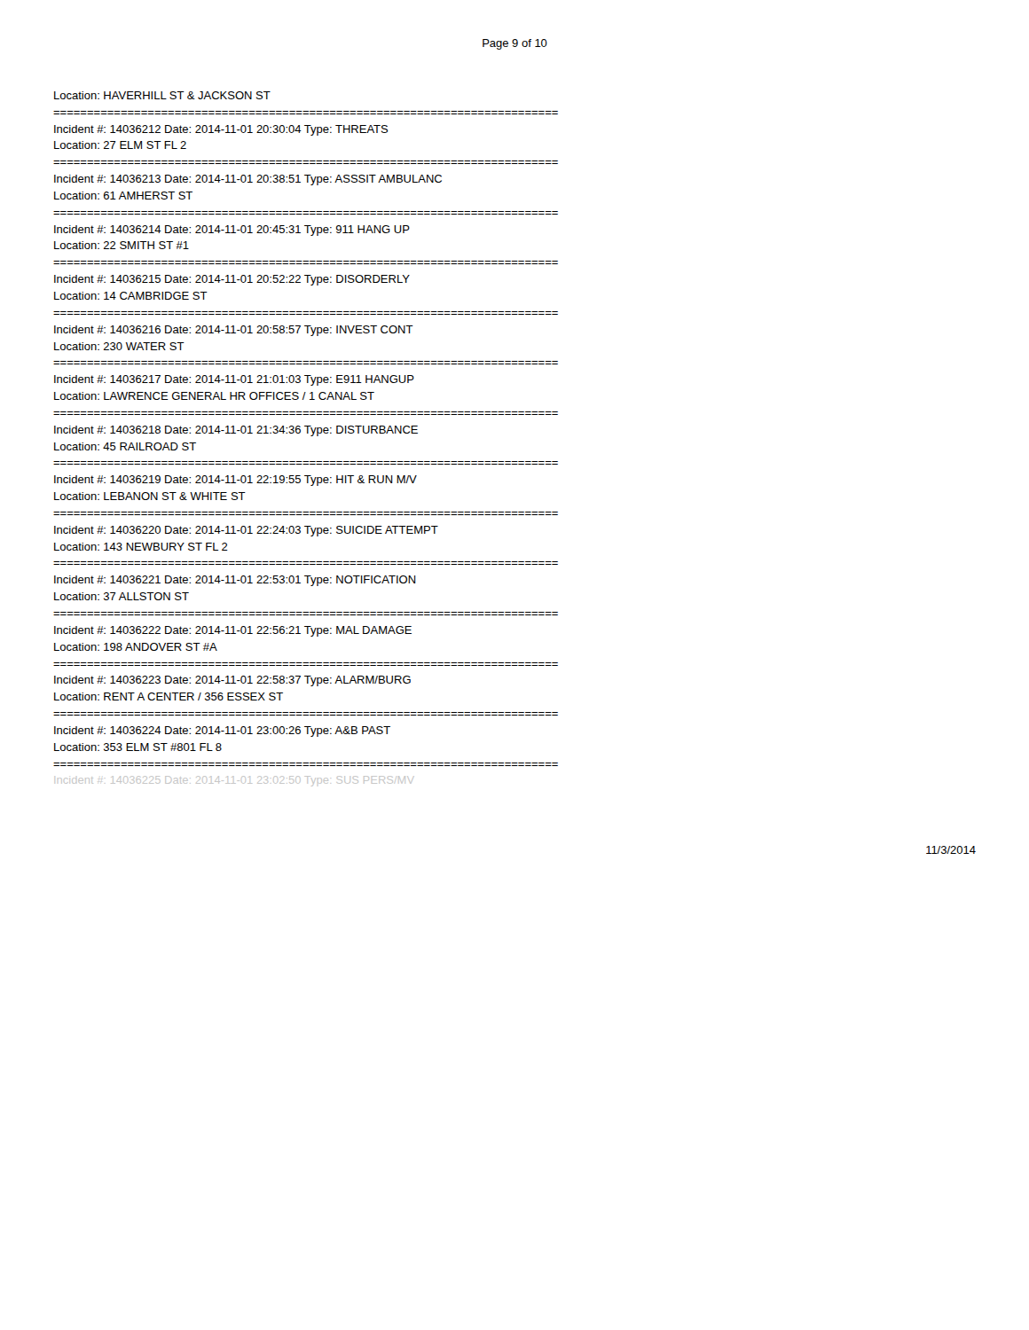Page 9 of 10
Location: HAVERHILL ST & JACKSON ST
===========================================================================
Incident #: 14036212 Date: 2014-11-01 20:30:04 Type: THREATS
Location: 27 ELM ST FL 2
===========================================================================
Incident #: 14036213 Date: 2014-11-01 20:38:51 Type: ASSSIT AMBULANC
Location: 61 AMHERST ST
===========================================================================
Incident #: 14036214 Date: 2014-11-01 20:45:31 Type: 911 HANG UP
Location: 22 SMITH ST #1
===========================================================================
Incident #: 14036215 Date: 2014-11-01 20:52:22 Type: DISORDERLY
Location: 14 CAMBRIDGE ST
===========================================================================
Incident #: 14036216 Date: 2014-11-01 20:58:57 Type: INVEST CONT
Location: 230 WATER ST
===========================================================================
Incident #: 14036217 Date: 2014-11-01 21:01:03 Type: E911 HANGUP
Location: LAWRENCE GENERAL HR OFFICES / 1 CANAL ST
===========================================================================
Incident #: 14036218 Date: 2014-11-01 21:34:36 Type: DISTURBANCE
Location: 45 RAILROAD ST
===========================================================================
Incident #: 14036219 Date: 2014-11-01 22:19:55 Type: HIT & RUN M/V
Location: LEBANON ST & WHITE ST
===========================================================================
Incident #: 14036220 Date: 2014-11-01 22:24:03 Type: SUICIDE ATTEMPT
Location: 143 NEWBURY ST FL 2
===========================================================================
Incident #: 14036221 Date: 2014-11-01 22:53:01 Type: NOTIFICATION
Location: 37 ALLSTON ST
===========================================================================
Incident #: 14036222 Date: 2014-11-01 22:56:21 Type: MAL DAMAGE
Location: 198 ANDOVER ST #A
===========================================================================
Incident #: 14036223 Date: 2014-11-01 22:58:37 Type: ALARM/BURG
Location: RENT A CENTER / 356 ESSEX ST
===========================================================================
Incident #: 14036224 Date: 2014-11-01 23:00:26 Type: A&B PAST
Location: 353 ELM ST #801 FL 8
===========================================================================
Incident #: 14036225 Date: 2014-11-01 23:02:50 Type: SUS PERS/MV
11/3/2014